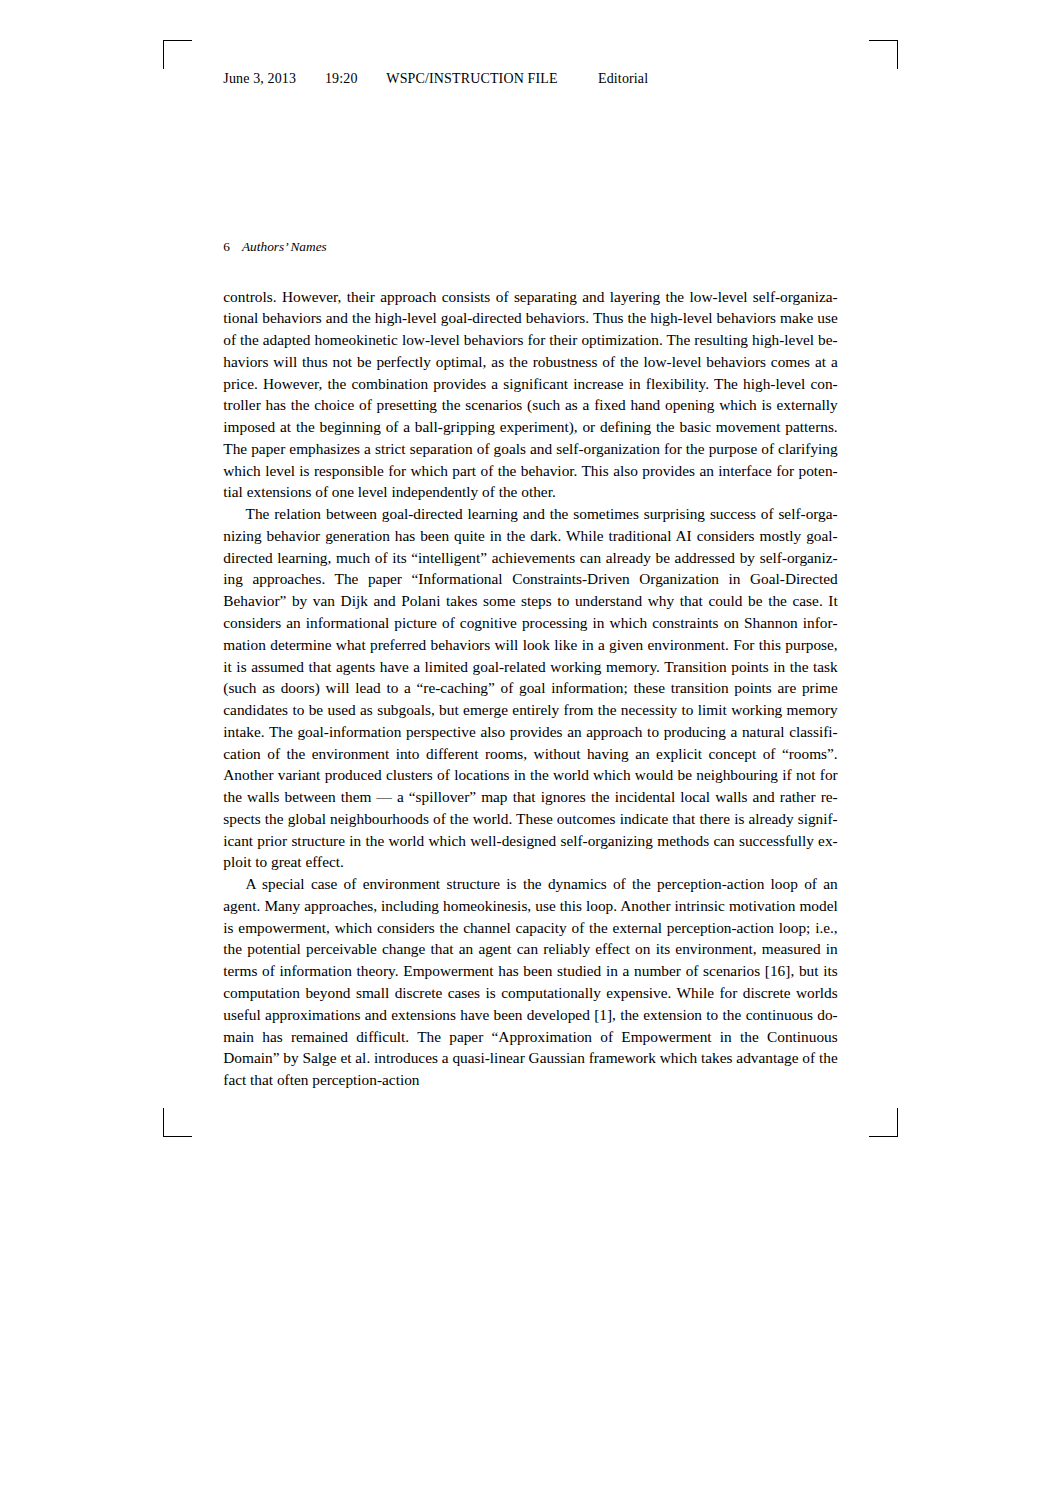June 3, 2013 19:20 WSPC/INSTRUCTION FILE Editorial
6 Authors’ Names
controls. However, their approach consists of separating and layering the low-level self-organizational behaviors and the high-level goal-directed behaviors. Thus the high-level behaviors make use of the adapted homeokinetic low-level behaviors for their optimization. The resulting high-level behaviors will thus not be perfectly optimal, as the robustness of the low-level behaviors comes at a price. However, the combination provides a significant increase in flexibility. The high-level controller has the choice of presetting the scenarios (such as a fixed hand opening which is externally imposed at the beginning of a ball-gripping experiment), or defining the basic movement patterns. The paper emphasizes a strict separation of goals and self-organization for the purpose of clarifying which level is responsible for which part of the behavior. This also provides an interface for potential extensions of one level independently of the other.
The relation between goal-directed learning and the sometimes surprising success of self-organizing behavior generation has been quite in the dark. While traditional AI considers mostly goal-directed learning, much of its “intelligent” achievements can already be addressed by self-organizing approaches. The paper “Informational Constraints-Driven Organization in Goal-Directed Behavior” by van Dijk and Polani takes some steps to understand why that could be the case. It considers an informational picture of cognitive processing in which constraints on Shannon information determine what preferred behaviors will look like in a given environment. For this purpose, it is assumed that agents have a limited goal-related working memory. Transition points in the task (such as doors) will lead to a “re-caching” of goal information; these transition points are prime candidates to be used as subgoals, but emerge entirely from the necessity to limit working memory intake. The goal-information perspective also provides an approach to producing a natural classification of the environment into different rooms, without having an explicit concept of “rooms”. Another variant produced clusters of locations in the world which would be neighbouring if not for the walls between them — a “spillover” map that ignores the incidental local walls and rather respects the global neighbourhoods of the world. These outcomes indicate that there is already significant prior structure in the world which well-designed self-organizing methods can successfully exploit to great effect.
A special case of environment structure is the dynamics of the perception-action loop of an agent. Many approaches, including homeokinesis, use this loop. Another intrinsic motivation model is empowerment, which considers the channel capacity of the external perception-action loop; i.e., the potential perceivable change that an agent can reliably effect on its environment, measured in terms of information theory. Empowerment has been studied in a number of scenarios [16], but its computation beyond small discrete cases is computationally expensive. While for discrete worlds useful approximations and extensions have been developed [1], the extension to the continuous domain has remained difficult. The paper “Approximation of Empowerment in the Continuous Domain” by Salge et al. introduces a quasi-linear Gaussian framework which takes advantage of the fact that often perception-action